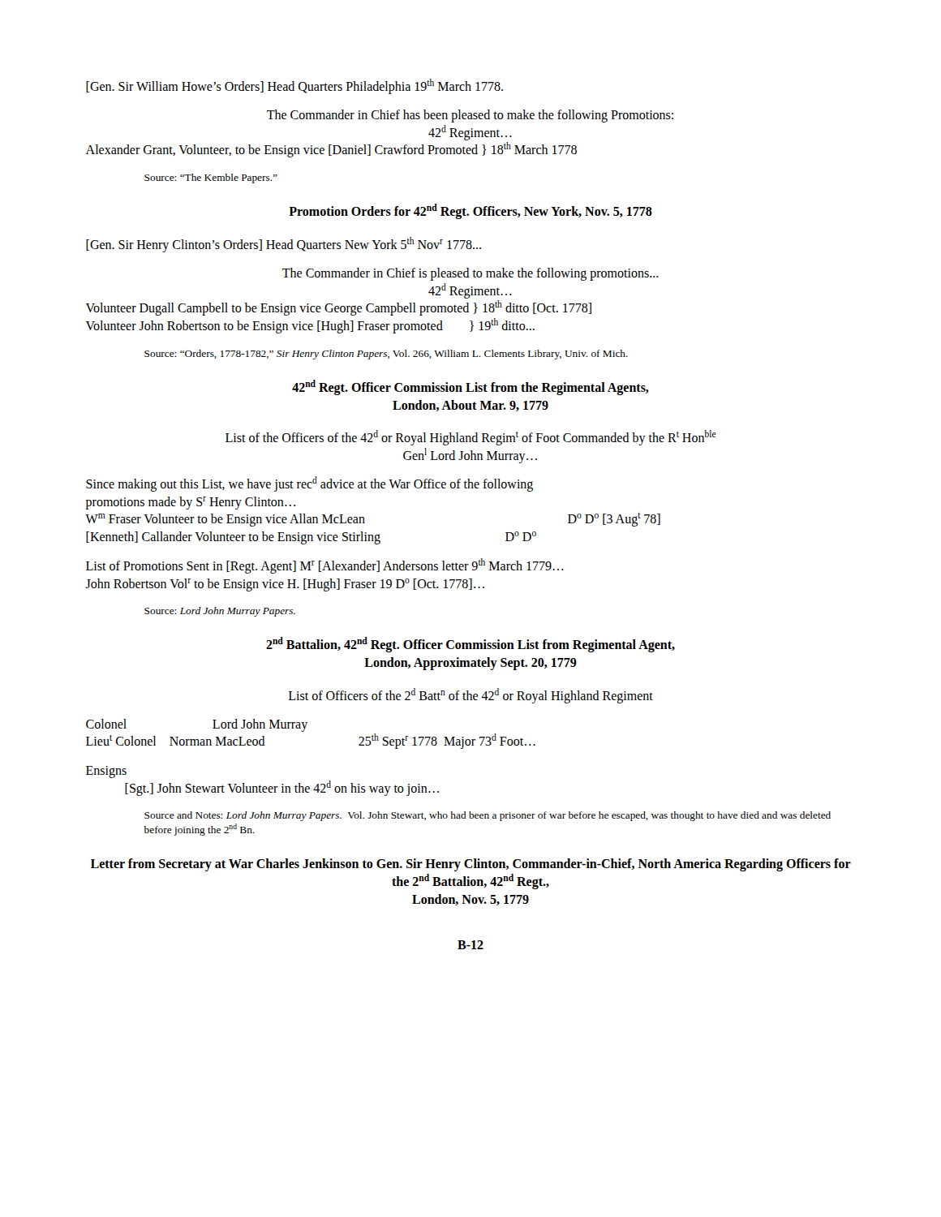[Gen. Sir William Howe’s Orders] Head Quarters Philadelphia 19th March 1778.
The Commander in Chief has been pleased to make the following Promotions:
42d Regiment…
Alexander Grant, Volunteer, to be Ensign vice [Daniel] Crawford Promoted } 18th March 1778
Source: “The Kemble Papers.”
Promotion Orders for 42nd Regt. Officers, New York, Nov. 5, 1778
[Gen. Sir Henry Clinton’s Orders] Head Quarters New York 5th Novr 1778...
The Commander in Chief is pleased to make the following promotions...
42d Regiment…
Volunteer Dugall Campbell to be Ensign vice George Campbell promoted } 18th ditto [Oct. 1778]
Volunteer John Robertson to be Ensign vice [Hugh] Fraser promoted } 19th ditto...
Source: “Orders, 1778-1782,” Sir Henry Clinton Papers, Vol. 266, William L. Clements Library, Univ. of Mich.
42nd Regt. Officer Commission List from the Regimental Agents,
London, About Mar. 9, 1779
List of the Officers of the 42d or Royal Highland Regimt of Foot Commanded by the Rt Honble
Genl Lord John Murray…
Since making out this List, we have just recd advice at the War Office of the following
promotions made by Sr Henry Clinton…
Wm Fraser Volunteer to be Ensign vice Allan McLean Do Do [3 Augt 78]
[Kenneth] Callander Volunteer to be Ensign vice Stirling Do Do
List of Promotions Sent in [Regt. Agent] Mr [Alexander] Andersons letter 9th March 1779…
John Robertson Volr to be Ensign vice H. [Hugh] Fraser 19 Do [Oct. 1778]…
Source: Lord John Murray Papers.
2nd Battalion, 42nd Regt. Officer Commission List from Regimental Agent,
London, Approximately Sept. 20, 1779
List of Officers of the 2d Battn of the 42d or Royal Highland Regiment
Colonel Lord John Murray
Lieut Colonel Norman MacLeod 25th Septr 1778 Major 73d Foot…
Ensigns
[Sgt.] John Stewart Volunteer in the 42d on his way to join…
Source and Notes: Lord John Murray Papers. Vol. John Stewart, who had been a prisoner of war before he escaped, was thought to have died and was deleted before joining the 2nd Bn.
Letter from Secretary at War Charles Jenkinson to Gen. Sir Henry Clinton, Commander-in-Chief, North America Regarding Officers for the 2nd Battalion, 42nd Regt.,
London, Nov. 5, 1779
B-12